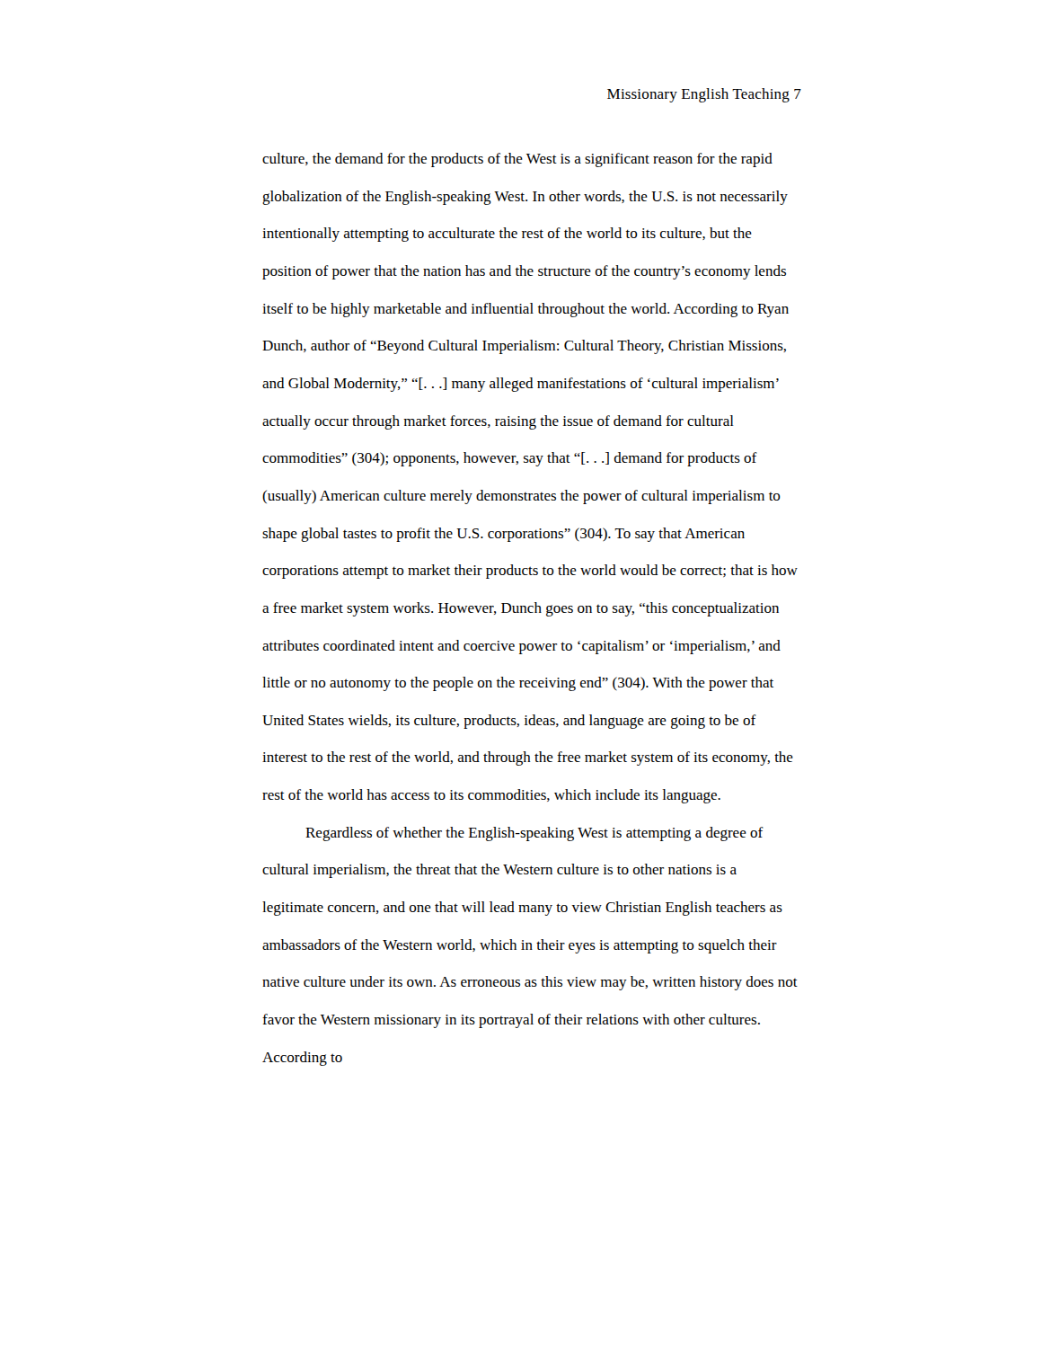Missionary English Teaching 7
culture, the demand for the products of the West is a significant reason for the rapid globalization of the English-speaking West. In other words, the U.S. is not necessarily intentionally attempting to acculturate the rest of the world to its culture, but the position of power that the nation has and the structure of the country’s economy lends itself to be highly marketable and influential throughout the world. According to Ryan Dunch, author of “Beyond Cultural Imperialism: Cultural Theory, Christian Missions, and Global Modernity,” “[. . .] many alleged manifestations of ‘cultural imperialism’ actually occur through market forces, raising the issue of demand for cultural commodities” (304); opponents, however, say that “[. . .] demand for products of (usually) American culture merely demonstrates the power of cultural imperialism to shape global tastes to profit the U.S. corporations” (304). To say that American corporations attempt to market their products to the world would be correct; that is how a free market system works. However, Dunch goes on to say, “this conceptualization attributes coordinated intent and coercive power to ‘capitalism’ or ‘imperialism,’ and little or no autonomy to the people on the receiving end” (304). With the power that United States wields, its culture, products, ideas, and language are going to be of interest to the rest of the world, and through the free market system of its economy, the rest of the world has access to its commodities, which include its language.
Regardless of whether the English-speaking West is attempting a degree of cultural imperialism, the threat that the Western culture is to other nations is a legitimate concern, and one that will lead many to view Christian English teachers as ambassadors of the Western world, which in their eyes is attempting to squelch their native culture under its own. As erroneous as this view may be, written history does not favor the Western missionary in its portrayal of their relations with other cultures. According to